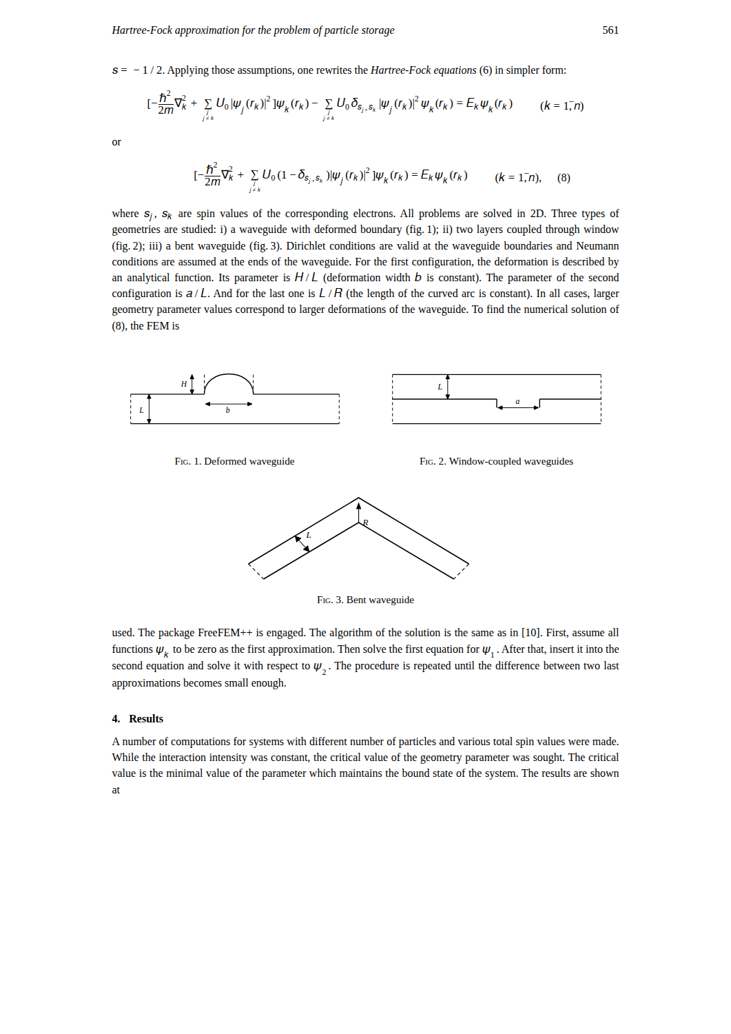Hartree-Fock approximation for the problem of particle storage 561
s=−1/2. Applying those assumptions, one rewrites the Hartree-Fock equations (6) in simpler form:
[ − ℏ22m ∇k2 + ∑ jj≠k U0 |ψj(rk)|2 ] ψk(rk) − ∑ jj≠k U0 δsj,sk |ψj(rk)|2 ψk(rk) = Ekψk(rk)
(k=1,n‾)
or
[ − ℏ22m ∇k2 + ∑ jj≠k U0 (1− δsj,sk ) |ψj(rk)|2 ] ψk(rk) = Ekψk(rk)
(k=1,n‾), (8)
where sj, sk are spin values of the corresponding electrons. All problems are solved in 2D. Three types of geometries are studied: i) a waveguide with deformed boundary (fig. 1); ii) two layers coupled through window (fig. 2); iii) a bent waveguide (fig. 3). Dirichlet conditions are valid at the waveguide boundaries and Neumann conditions are assumed at the ends of the waveguide. For the first configuration, the deformation is described by an analytical function. Its parameter is H/L (deformation width b is constant). The parameter of the second configuration is a/L. And for the last one is L/R (the length of the curved arc is constant). In all cases, larger geometry parameter values correspond to larger deformations of the waveguide. To find the numerical solution of (8), the FEM is
H L b
Fig. 1. Deformed waveguide
L a
Fig. 2. Window-coupled waveguides
L R
Fig. 3. Bent waveguide
used. The package FreeFEM++ is engaged. The algorithm of the solution is the same as in [10]. First, assume all functions ψk to be zero as the first approximation. Then solve the first equation for ψ1. After that, insert it into the second equation and solve it with respect to ψ2. The procedure is repeated until the difference between two last approximations becomes small enough.
4. Results
A number of computations for systems with different number of particles and various total spin values were made. While the interaction intensity was constant, the critical value of the geometry parameter was sought. The critical value is the minimal value of the parameter which maintains the bound state of the system. The results are shown at